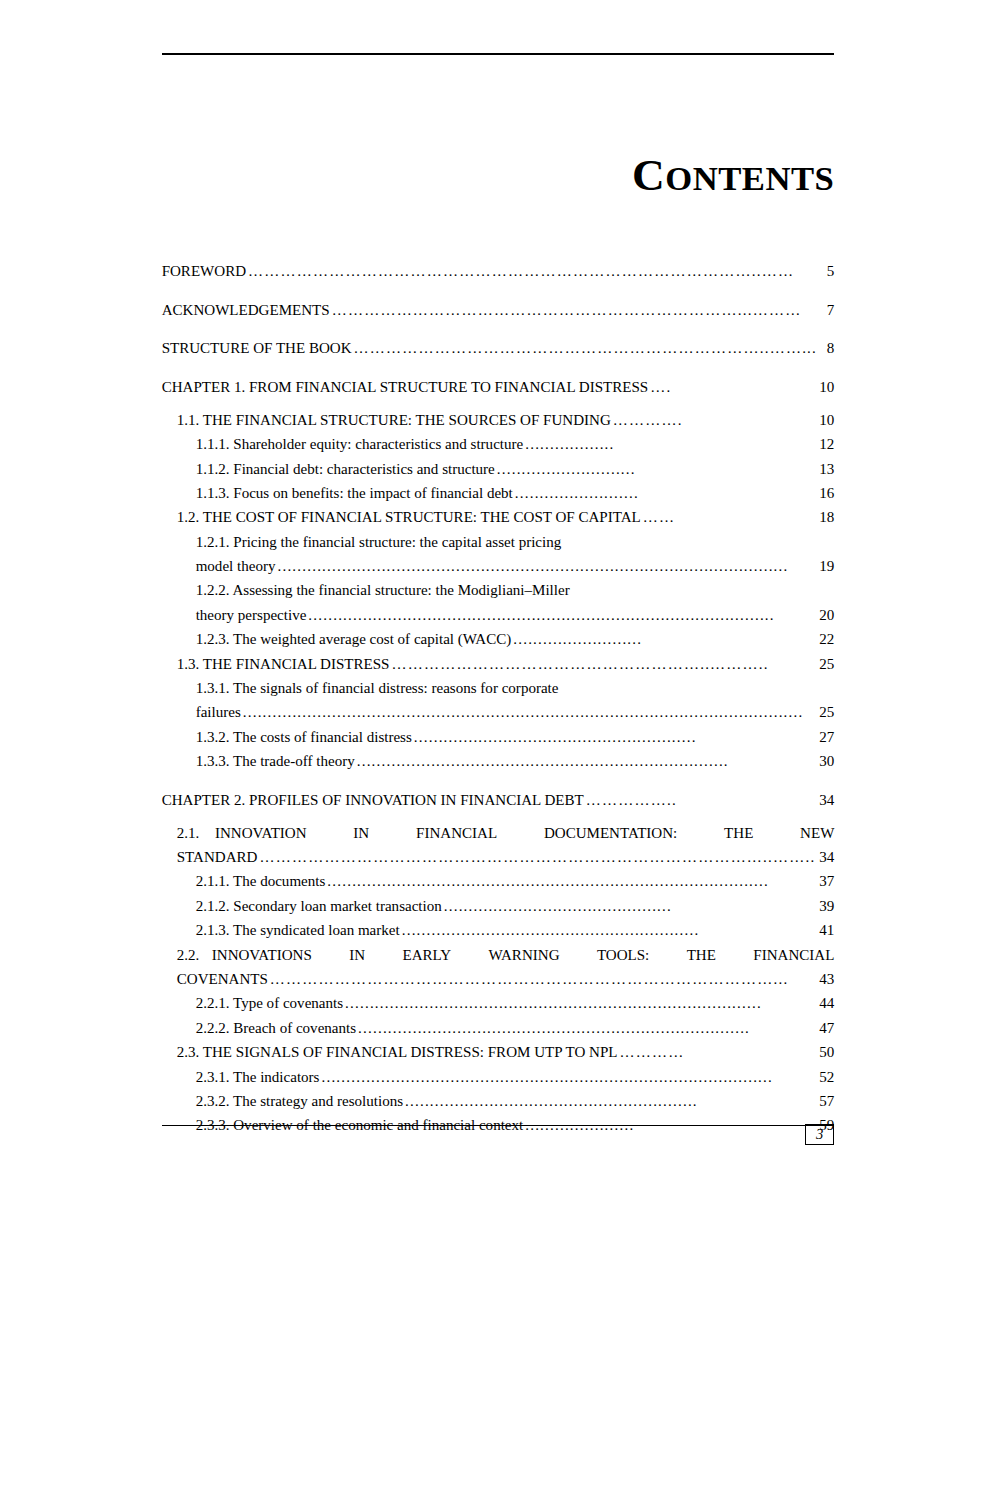CONTENTS
FOREWORD …………………………………………………………………………………..…… 5
ACKNOWLEDGEMENTS …………………………………………………………………...……… 7
STRUCTURE OF THE BOOK …………………………………………………………………..……... 8
CHAPTER 1. FROM FINANCIAL STRUCTURE TO FINANCIAL DISTRESS …. 10
1.1. THE FINANCIAL STRUCTURE: THE SOURCES OF FUNDING …………. 10
1.1.1. Shareholder equity: characteristics and structure .................. 12
1.1.2. Financial debt: characteristics and structure ............................ 13
1.1.3. Focus on benefits: the impact of financial debt ......................... 16
1.2. THE COST OF FINANCIAL STRUCTURE: THE COST OF CAPITAL …… 18
1.2.1. Pricing the financial structure: the capital asset pricing
model theory ....................................................................................................... 19
1.2.2. Assessing the financial structure: the Modigliani–Miller
theory perspective .............................................................................................. 20
1.2.3. The weighted average cost of capital (WACC) .......................... 22
1.3. THE FINANCIAL DISTRESS …………………………………………………..……….. 25
1.3.1. The signals of financial distress: reasons for corporate
failures ................................................................................................................. 25
1.3.2. The costs of financial distress ......................................................... 27
1.3.3. The trade-off theory ........................................................................... 30
CHAPTER 2. PROFILES OF INNOVATION IN FINANCIAL DEBT …………….. 34
2.1. INNOVATION IN FINANCIAL DOCUMENTATION: THE NEW
STANDARD …………………………………………………………………………………..…….. 34
2.1.1. The documents ......................................................................................... 37
2.1.2. Secondary loan market transaction .............................................. 39
2.1.3. The syndicated loan market ............................................................ 41
2.2. INNOVATIONS IN EARLY WARNING TOOLS: THE FINANCIAL
COVENANTS …………………………………………………………………………………... 43
2.2.1. Type of covenants .................................................................................... 44
2.2.2. Breach of covenants ............................................................................... 47
2.3. THE SIGNALS OF FINANCIAL DISTRESS: FROM UTP TO NPL ………… 50
2.3.1. The indicators ........................................................................................... 52
2.3.2. The strategy and resolutions ........................................................... 57
2.3.3. Overview of the economic and financial context ...................... 59
3